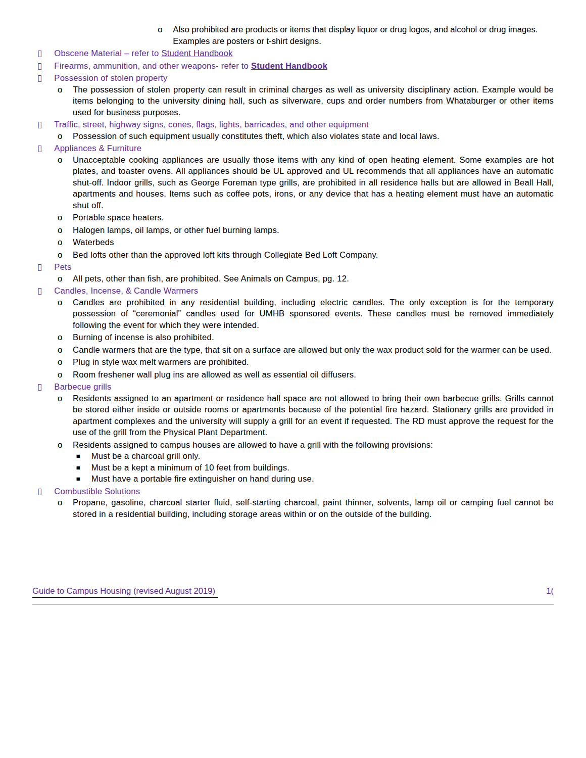o Also prohibited are products or items that display liquor or drug logos, and alcohol or drug images. Examples are posters or t-shirt designs.
▯Obscene Material – refer to Student Handbook
▯Firearms, ammunition, and other weapons- refer to Student Handbook
▯Possession of stolen property
o The possession of stolen property can result in criminal charges as well as university disciplinary action. Example would be items belonging to the university dining hall, such as silverware, cups and order numbers from Whataburger or other items used for business purposes.
▯Traffic, street, highway signs, cones, flags, lights, barricades, and other equipment
o Possession of such equipment usually constitutes theft, which also violates state and local laws.
▯Appliances & Furniture
o Unacceptable cooking appliances are usually those items with any kind of open heating element. Some examples are hot plates, and toaster ovens. All appliances should be UL approved and UL recommends that all appliances have an automatic shut-off. Indoor grills, such as George Foreman type grills, are prohibited in all residence halls but are allowed in Beall Hall, apartments and houses. Items such as coffee pots, irons, or any device that has a heating element must have an automatic shut off.
o Portable space heaters.
o Halogen lamps, oil lamps, or other fuel burning lamps.
o Waterbeds
o Bed lofts other than the approved loft kits through Collegiate Bed Loft Company.
▯Pets
o All pets, other than fish, are prohibited. See Animals on Campus, pg. 12.
▯Candles, Incense, & Candle Warmers
o Candles are prohibited in any residential building, including electric candles. The only exception is for the temporary possession of “ceremonial” candles used for UMHB sponsored events. These candles must be removed immediately following the event for which they were intended.
o Burning of incense is also prohibited.
o Candle warmers that are the type, that sit on a surface are allowed but only the wax product sold for the warmer can be used.
o Plug in style wax melt warmers are prohibited.
o Room freshener wall plug ins are allowed as well as essential oil diffusers.
▯Barbecue grills
o Residents assigned to an apartment or residence hall space are not allowed to bring their own barbecue grills. Grills cannot be stored either inside or outside rooms or apartments because of the potential fire hazard. Stationary grills are provided in apartment complexes and the university will supply a grill for an event if requested. The RD must approve the request for the use of the grill from the Physical Plant Department.
o Residents assigned to campus houses are allowed to have a grill with the following provisions:
■Must be a charcoal grill only.
■Must be a kept a minimum of 10 feet from buildings.
■Must have a portable fire extinguisher on hand during use.
▯Combustible Solutions
o Propane, gasoline, charcoal starter fluid, self-starting charcoal, paint thinner, solvents, lamp oil or camping fuel cannot be stored in a residential building, including storage areas within or on the outside of the building.
Guide to Campus Housing (revised August 2019) 1(